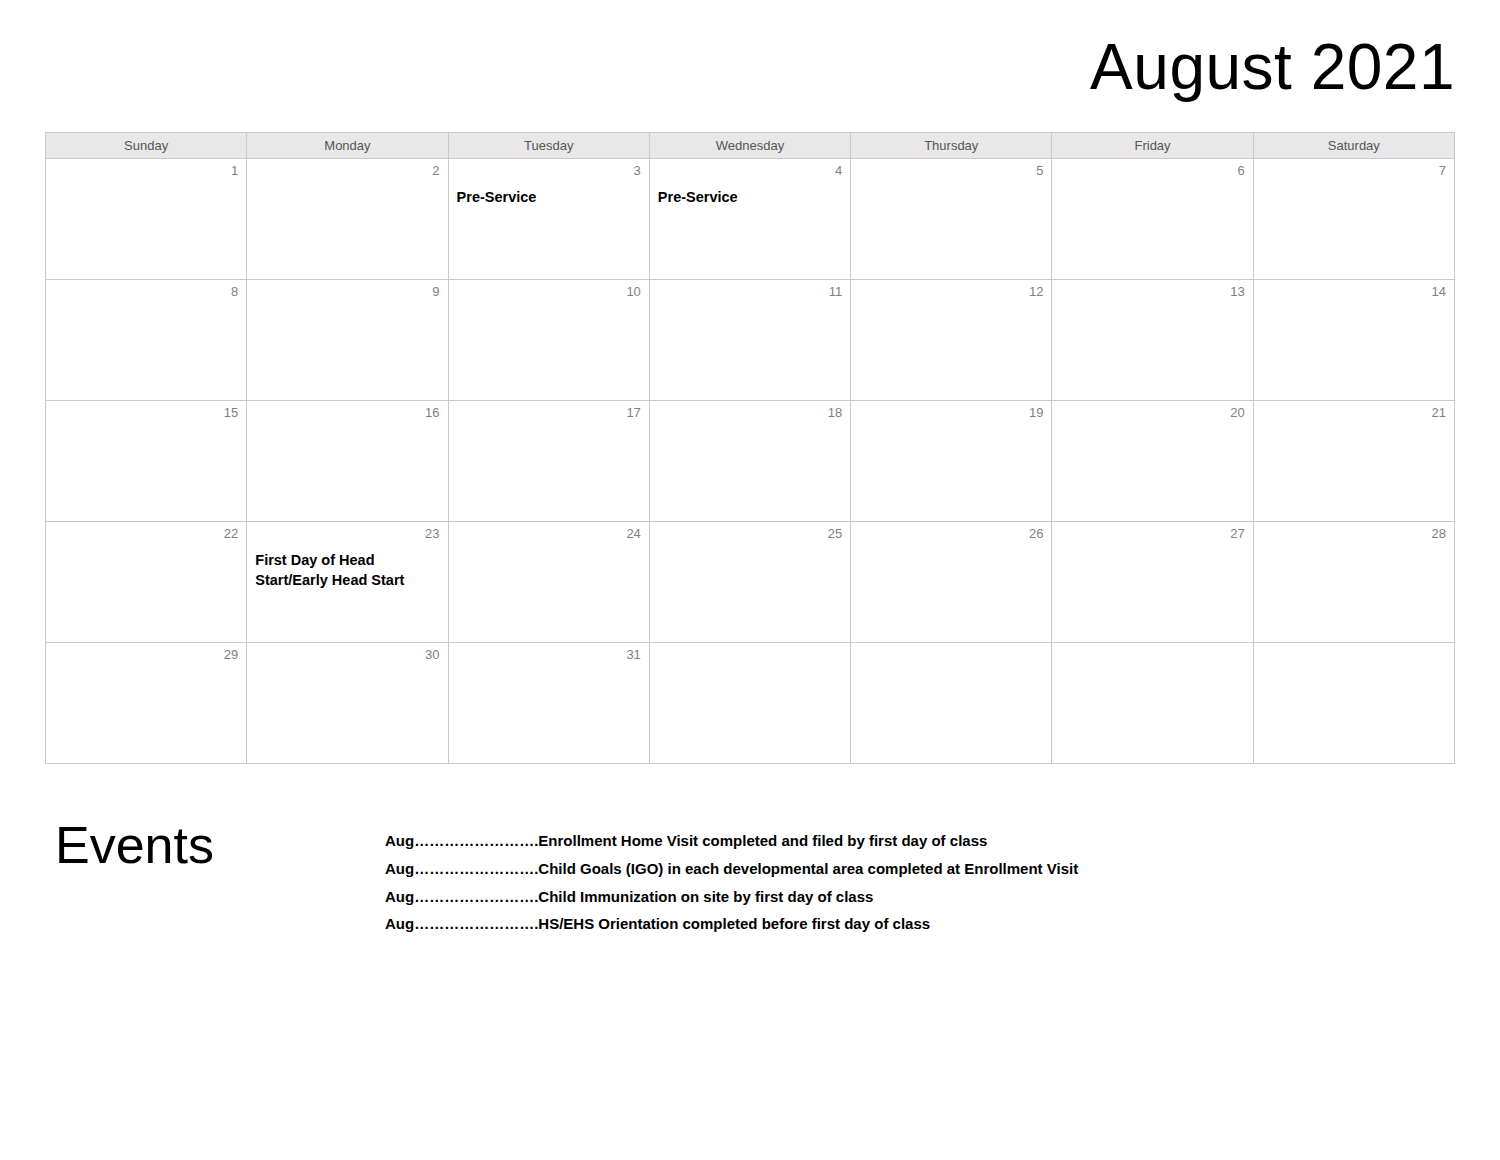August 2021
| Sunday | Monday | Tuesday | Wednesday | Thursday | Friday | Saturday |
| --- | --- | --- | --- | --- | --- | --- |
| 1 | 2 | 3 Pre-Service | 4 Pre-Service | 5 | 6 | 7 |
| 8 | 9 | 10 | 11 | 12 | 13 | 14 |
| 15 | 16 | 17 | 18 | 19 | 20 | 21 |
| 22 | 23 First Day of Head Start/Early Head Start | 24 | 25 | 26 | 27 | 28 |
| 29 | 30 | 31 | | | | |
Events
Aug…………………….Enrollment Home Visit completed and filed by first day of class
Aug…………………….Child Goals (IGO) in each developmental area completed at Enrollment Visit
Aug…………………….Child Immunization on site by first day of class
Aug…………………….HS/EHS Orientation completed before first day of class